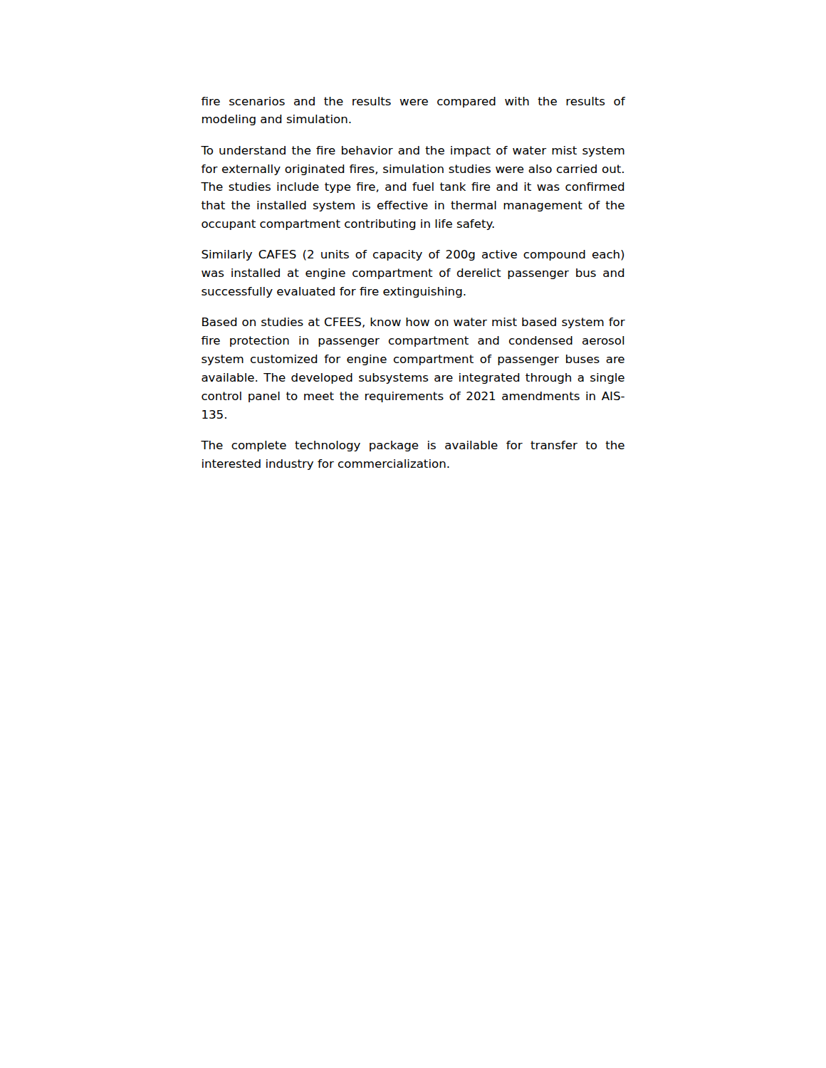fire scenarios and the results were compared with the results of modeling and simulation.
To understand the fire behavior and the impact of water mist system for externally originated fires, simulation studies were also carried out. The studies include type fire, and fuel tank fire and it was confirmed that the installed system is effective in thermal management of the occupant compartment contributing in life safety.
Similarly CAFES (2 units of capacity of 200g active compound each) was installed at engine compartment of derelict passenger bus and successfully evaluated for fire extinguishing.
Based on studies at CFEES, know how on water mist based system for fire protection in passenger compartment and condensed aerosol system customized for engine compartment of passenger buses are available. The developed subsystems are integrated through a single control panel to meet the requirements of 2021 amendments in AIS-135.
The complete technology package is available for transfer to the interested industry for commercialization.